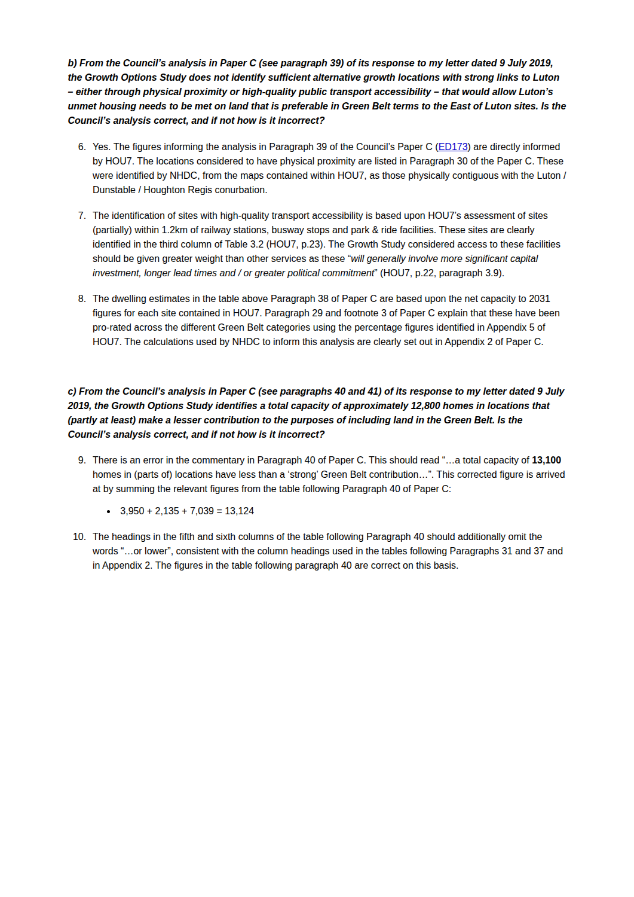b) From the Council’s analysis in Paper C (see paragraph 39) of its response to my letter dated 9 July 2019, the Growth Options Study does not identify sufficient alternative growth locations with strong links to Luton – either through physical proximity or high-quality public transport accessibility – that would allow Luton’s unmet housing needs to be met on land that is preferable in Green Belt terms to the East of Luton sites. Is the Council’s analysis correct, and if not how is it incorrect?
Yes. The figures informing the analysis in Paragraph 39 of the Council’s Paper C (ED173) are directly informed by HOU7. The locations considered to have physical proximity are listed in Paragraph 30 of the Paper C. These were identified by NHDC, from the maps contained within HOU7, as those physically contiguous with the Luton / Dunstable / Houghton Regis conurbation.
The identification of sites with high-quality transport accessibility is based upon HOU7’s assessment of sites (partially) within 1.2km of railway stations, busway stops and park & ride facilities. These sites are clearly identified in the third column of Table 3.2 (HOU7, p.23). The Growth Study considered access to these facilities should be given greater weight than other services as these “will generally involve more significant capital investment, longer lead times and / or greater political commitment” (HOU7, p.22, paragraph 3.9).
The dwelling estimates in the table above Paragraph 38 of Paper C are based upon the net capacity to 2031 figures for each site contained in HOU7. Paragraph 29 and footnote 3 of Paper C explain that these have been pro-rated across the different Green Belt categories using the percentage figures identified in Appendix 5 of HOU7. The calculations used by NHDC to inform this analysis are clearly set out in Appendix 2 of Paper C.
c) From the Council’s analysis in Paper C (see paragraphs 40 and 41) of its response to my letter dated 9 July 2019, the Growth Options Study identifies a total capacity of approximately 12,800 homes in locations that (partly at least) make a lesser contribution to the purposes of including land in the Green Belt. Is the Council’s analysis correct, and if not how is it incorrect?
There is an error in the commentary in Paragraph 40 of Paper C. This should read “…a total capacity of 13,100 homes in (parts of) locations have less than a ‘strong’ Green Belt contribution…”. This corrected figure is arrived at by summing the relevant figures from the table following Paragraph 40 of Paper C:
3,950 + 2,135 + 7,039 = 13,124
The headings in the fifth and sixth columns of the table following Paragraph 40 should additionally omit the words “…or lower”, consistent with the column headings used in the tables following Paragraphs 31 and 37 and in Appendix 2. The figures in the table following paragraph 40 are correct on this basis.